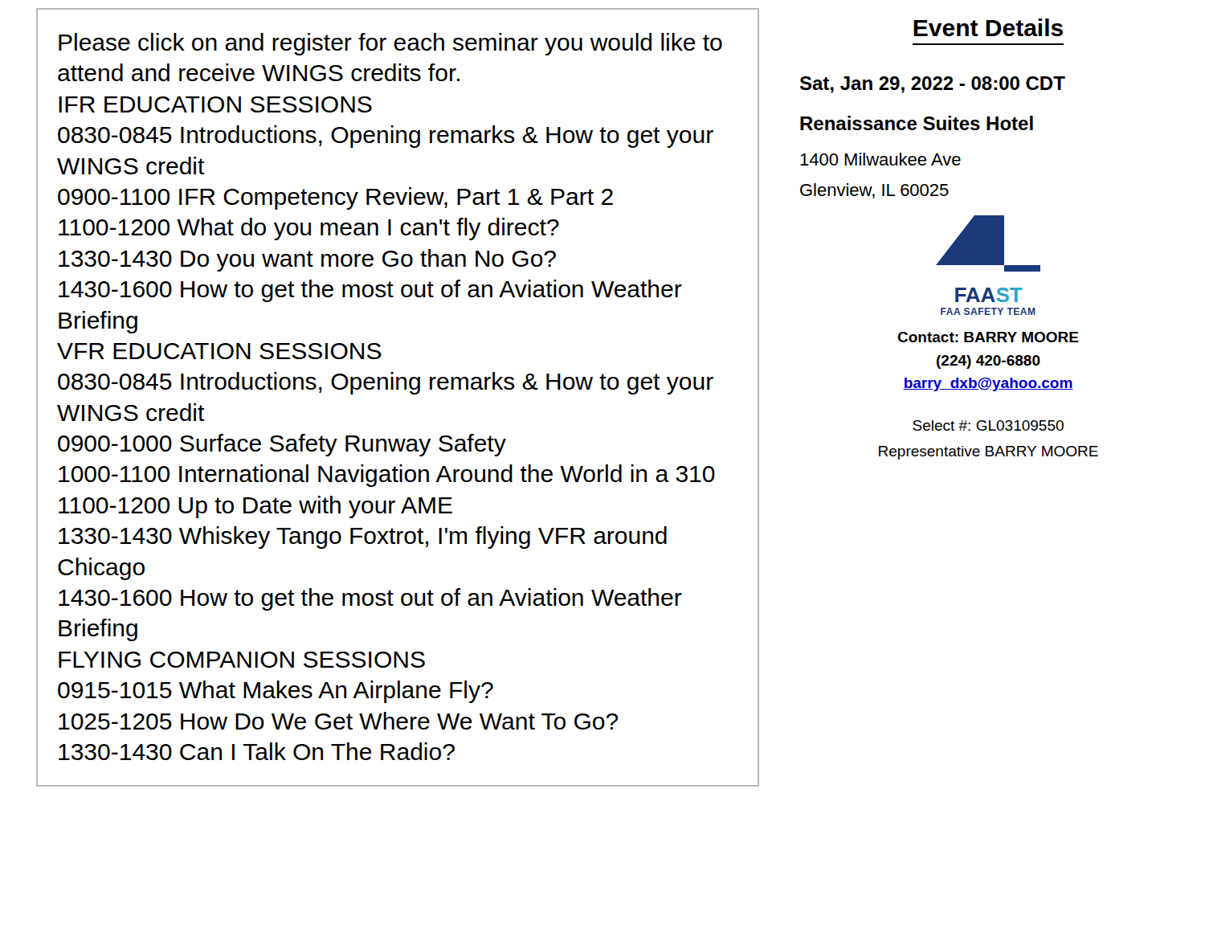Please click on and register for each seminar you would like to attend and receive WINGS credits for.
IFR EDUCATION SESSIONS
0830-0845 Introductions, Opening remarks & How to get your WINGS credit
0900-1100 IFR Competency Review, Part 1 & Part 2
1100-1200 What do you mean I can't fly direct?
1330-1430 Do you want more Go than No Go?
1430-1600 How to get the most out of an Aviation Weather Briefing
VFR EDUCATION SESSIONS
0830-0845 Introductions, Opening remarks & How to get your WINGS credit
0900-1000 Surface Safety Runway Safety
1000-1100 International Navigation Around the World in a 310
1100-1200 Up to Date with your AME
1330-1430 Whiskey Tango Foxtrot, I'm flying VFR around Chicago
1430-1600 How to get the most out of an Aviation Weather Briefing
FLYING COMPANION SESSIONS
0915-1015 What Makes An Airplane Fly?
1025-1205 How Do We Get Where We Want To Go?
1330-1430 Can I Talk On The Radio?
Event Details
Sat, Jan 29, 2022 - 08:00 CDT
Renaissance Suites Hotel
1400 Milwaukee Ave
Glenview, IL 60025
FAA ST
FAA SAFETY TEAM
Contact: BARRY MOORE
(224) 420-6880
barry_dxb@yahoo.com
Select #: GL03109550
Representative BARRY MOORE